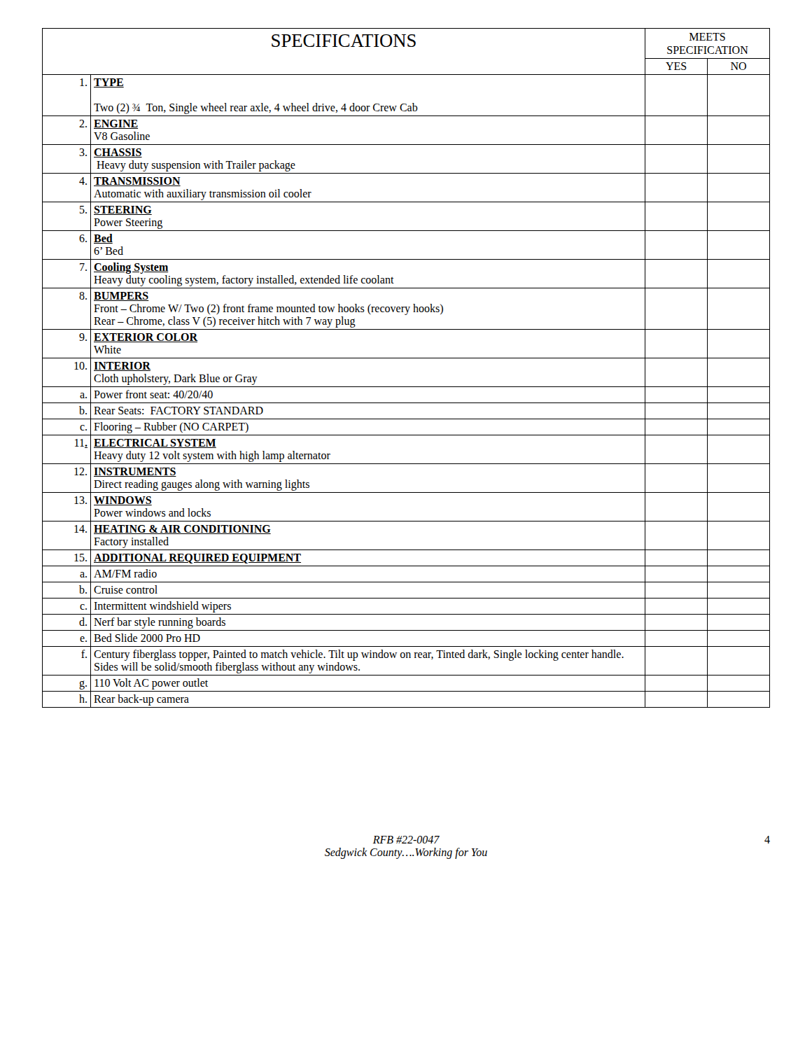| SPECIFICATIONS | MEETS SPECIFICATION |
| --- | --- |
| YES | NO |
| 1. | TYPE Two (2) ¾ Ton, Single wheel rear axle, 4 wheel drive, 4 door Crew Cab | | |
| 2. | ENGINE V8 Gasoline | | |
| 3. | CHASSIS Heavy duty suspension with Trailer package | | |
| 4. | TRANSMISSION Automatic with auxiliary transmission oil cooler | | |
| 5. | STEERING Power Steering | | |
| 6. | Bed 6’ Bed | | |
| 7. | Cooling System Heavy duty cooling system, factory installed, extended life coolant | | |
| 8. | BUMPERS Front – Chrome W/ Two (2) front frame mounted tow hooks (recovery hooks) Rear – Chrome, class V (5) receiver hitch with 7 way plug | | |
| 9. | EXTERIOR COLOR White | | |
| 10. | INTERIOR Cloth upholstery, Dark Blue or Gray | | |
| a. | Power front seat: 40/20/40 | | |
| b. | Rear Seats: FACTORY STANDARD | | |
| c. | Flooring – Rubber (NO CARPET) | | |
| 11 . | ELECTRICAL SYSTEM Heavy duty 12 volt system with high lamp alternator | | |
| 12. | INSTRUMENTS Direct reading gauges along with warning lights | | |
| 13. | WINDOWS Power windows and locks | | |
| 14. | HEATING & AIR CONDITIONING Factory installed | | |
| 15. | ADDITIONAL REQUIRED EQUIPMENT | | |
| a. | AM/FM radio | | |
| b. | Cruise control | | |
| c. | Intermittent windshield wipers | | |
| d. | Nerf bar style running boards | | |
| e. | Bed Slide 2000 Pro HD | | |
| f. | Century fiberglass topper, Painted to match vehicle. Tilt up window on rear, Tinted dark, Single locking center handle. Sides will be solid/smooth fiberglass without any windows. | | |
| g. | 110 Volt AC power outlet | | |
| h. | Rear back-up camera | | |
4
RFB #22-0047
Sedgwick County….Working for You